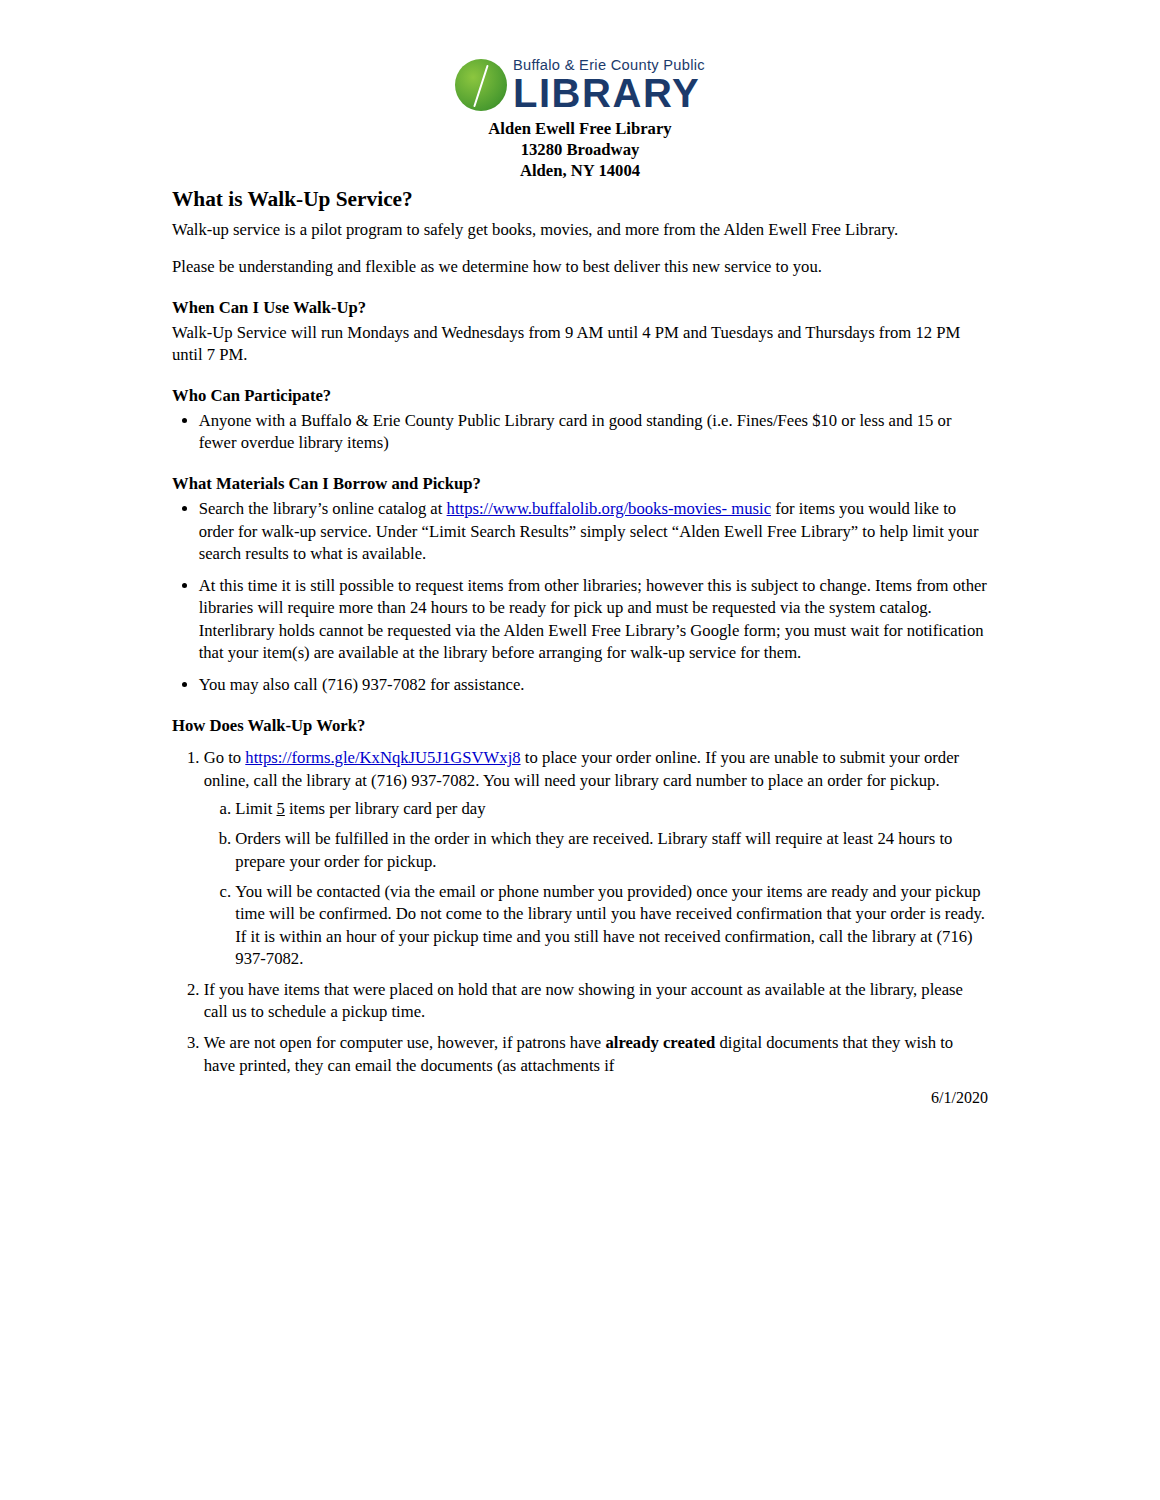Buffalo & Erie County Public LIBRARY
Alden Ewell Free Library
13280 Broadway
Alden, NY 14004
What is Walk-Up Service?
Walk-up service is a pilot program to safely get books, movies, and more from the Alden Ewell Free Library.
Please be understanding and flexible as we determine how to best deliver this new service to you.
When Can I Use Walk-Up?
Walk-Up Service will run Mondays and Wednesdays from 9 AM until 4 PM and Tuesdays and Thursdays from 12 PM until 7 PM.
Who Can Participate?
Anyone with a Buffalo & Erie County Public Library card in good standing (i.e. Fines/Fees $10 or less and 15 or fewer overdue library items)
What Materials Can I Borrow and Pickup?
Search the library’s online catalog at https://www.buffalolib.org/books-movies- music for items you would like to order for walk-up service. Under “Limit Search Results” simply select “Alden Ewell Free Library” to help limit your search results to what is available.
At this time it is still possible to request items from other libraries; however this is subject to change. Items from other libraries will require more than 24 hours to be ready for pick up and must be requested via the system catalog. Interlibrary holds cannot be requested via the Alden Ewell Free Library’s Google form; you must wait for notification that your item(s) are available at the library before arranging for walk-up service for them.
You may also call (716) 937-7082 for assistance.
How Does Walk-Up Work?
Go to https://forms.gle/KxNqkJU5J1GSVWxj8 to place your order online. If you are unable to submit your order online, call the library at (716) 937-7082. You will need your library card number to place an order for pickup.
Limit 5 items per library card per day
Orders will be fulfilled in the order in which they are received. Library staff will require at least 24 hours to prepare your order for pickup.
You will be contacted (via the email or phone number you provided) once your items are ready and your pickup time will be confirmed. Do not come to the library until you have received confirmation that your order is ready. If it is within an hour of your pickup time and you still have not received confirmation, call the library at (716) 937-7082.
If you have items that were placed on hold that are now showing in your account as available at the library, please call us to schedule a pickup time.
We are not open for computer use, however, if patrons have already created digital documents that they wish to have printed, they can email the documents (as attachments if
6/1/2020